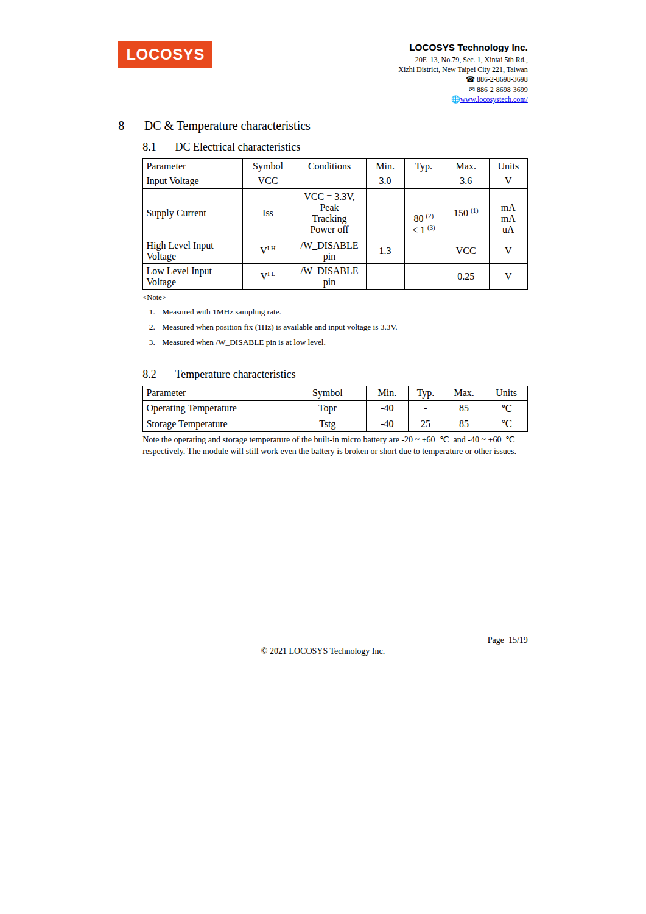LOCOSYS
LOCOSYS Technology Inc.
20F.-13, No.79, Sec. 1, Xintai 5th Rd.,
Xizhi District, New Taipei City 221, Taiwan
☎ 886-2-8698-3698
✉ 886-2-8698-3699
🌐www.locosystech.com/
8 DC & Temperature characteristics
8.1 DC Electrical characteristics
| Parameter | Symbol | Conditions | Min. | Typ. | Max. | Units |
| --- | --- | --- | --- | --- | --- | --- |
| Input Voltage | VCC | | 3.0 | | 3.6 | V |
| Supply Current | Iss | VCC = 3.3V, Peak Tracking Power off | | 80 (2) < 1 (3) | 150 (1) | mA mA uA |
| High Level Input Voltage | V I H | /W_DISABLE pin | 1.3 | | VCC | V |
| Low Level Input Voltage | V I L | /W_DISABLE pin | | | 0.25 | V |
<Note>
Measured with 1MHz sampling rate.
Measured when position fix (1Hz) is available and input voltage is 3.3V.
Measured when /W_DISABLE pin is at low level.
8.2 Temperature characteristics
| Parameter | Symbol | Min. | Typ. | Max. | Units |
| --- | --- | --- | --- | --- | --- |
| Operating Temperature | Topr | -40 | - | 85 | ℃ |
| Storage Temperature | Tstg | -40 | 25 | 85 | ℃ |
Note the operating and storage temperature of the built-in micro battery are -20 ~ +60 ℃ and -40 ~ +60 ℃ respectively. The module will still work even the battery is broken or short due to temperature or other issues.
Page 15/19
© 2021 LOCOSYS Technology Inc.